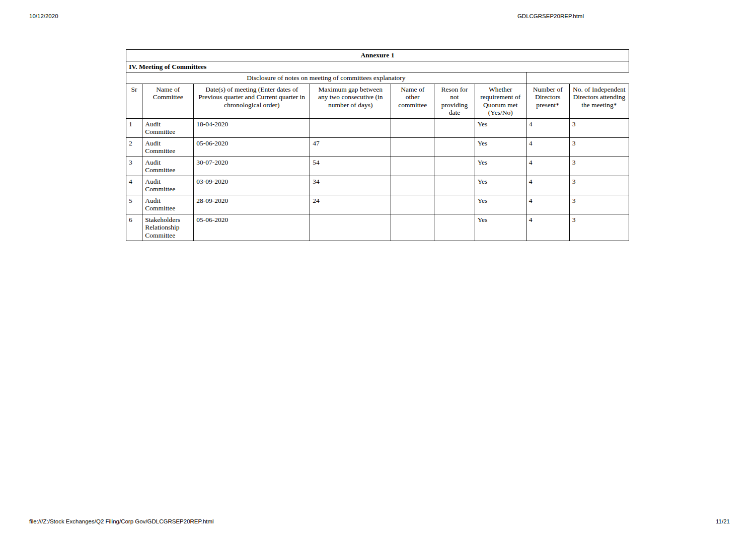10/12/2020
GDLCGRSEP20REP.html
| Annexure 1 |
| IV. Meeting of Committees |
| Disclosure of notes on meeting of committees explanatory | | |
| Sr | Name of Committee | Date(s) of meeting (Enter dates of Previous quarter and Current quarter in chronological order) | Maximum gap between any two consecutive (in number of days) | Name of other committee | Reson for not providing date | Whether requirement of Quorum met (Yes/No) | Number of Directors present* | No. of Independent Directors attending the meeting* |
| 1 | Audit Committee | 18-04-2020 | | | | Yes | 4 | 3 |
| 2 | Audit Committee | 05-06-2020 | 47 | | | Yes | 4 | 3 |
| 3 | Audit Committee | 30-07-2020 | 54 | | | Yes | 4 | 3 |
| 4 | Audit Committee | 03-09-2020 | 34 | | | Yes | 4 | 3 |
| 5 | Audit Committee | 28-09-2020 | 24 | | | Yes | 4 | 3 |
| 6 | Stakeholders Relationship Committee | 05-06-2020 | | | | Yes | 4 | 3 |
file:///Z:/Stock Exchanges/Q2 Filing/Corp Gov/GDLCGRSEP20REP.html
11/21